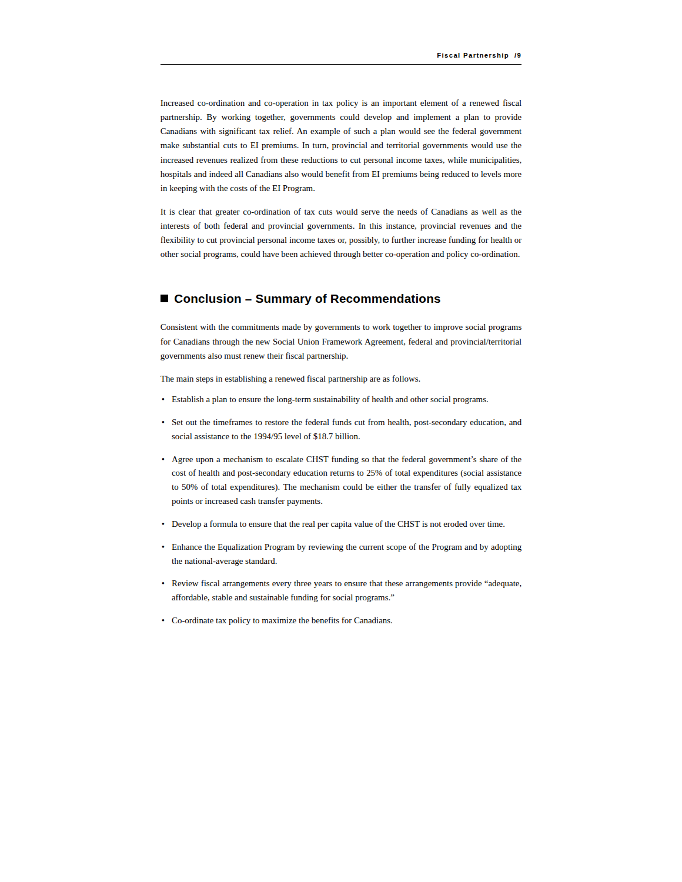Fiscal Partnership /9
Increased co-ordination and co-operation in tax policy is an important element of a renewed fiscal partnership. By working together, governments could develop and implement a plan to provide Canadians with significant tax relief. An example of such a plan would see the federal government make substantial cuts to EI premiums. In turn, provincial and territorial governments would use the increased revenues realized from these reductions to cut personal income taxes, while municipalities, hospitals and indeed all Canadians also would benefit from EI premiums being reduced to levels more in keeping with the costs of the EI Program.
It is clear that greater co-ordination of tax cuts would serve the needs of Canadians as well as the interests of both federal and provincial governments. In this instance, provincial revenues and the flexibility to cut provincial personal income taxes or, possibly, to further increase funding for health or other social programs, could have been achieved through better co-operation and policy co-ordination.
Conclusion – Summary of Recommendations
Consistent with the commitments made by governments to work together to improve social programs for Canadians through the new Social Union Framework Agreement, federal and provincial/territorial governments also must renew their fiscal partnership.
The main steps in establishing a renewed fiscal partnership are as follows.
Establish a plan to ensure the long-term sustainability of health and other social programs.
Set out the timeframes to restore the federal funds cut from health, post-secondary education, and social assistance to the 1994/95 level of $18.7 billion.
Agree upon a mechanism to escalate CHST funding so that the federal government’s share of the cost of health and post-secondary education returns to 25% of total expenditures (social assistance to 50% of total expenditures). The mechanism could be either the transfer of fully equalized tax points or increased cash transfer payments.
Develop a formula to ensure that the real per capita value of the CHST is not eroded over time.
Enhance the Equalization Program by reviewing the current scope of the Program and by adopting the national-average standard.
Review fiscal arrangements every three years to ensure that these arrangements provide “adequate, affordable, stable and sustainable funding for social programs.”
Co-ordinate tax policy to maximize the benefits for Canadians.